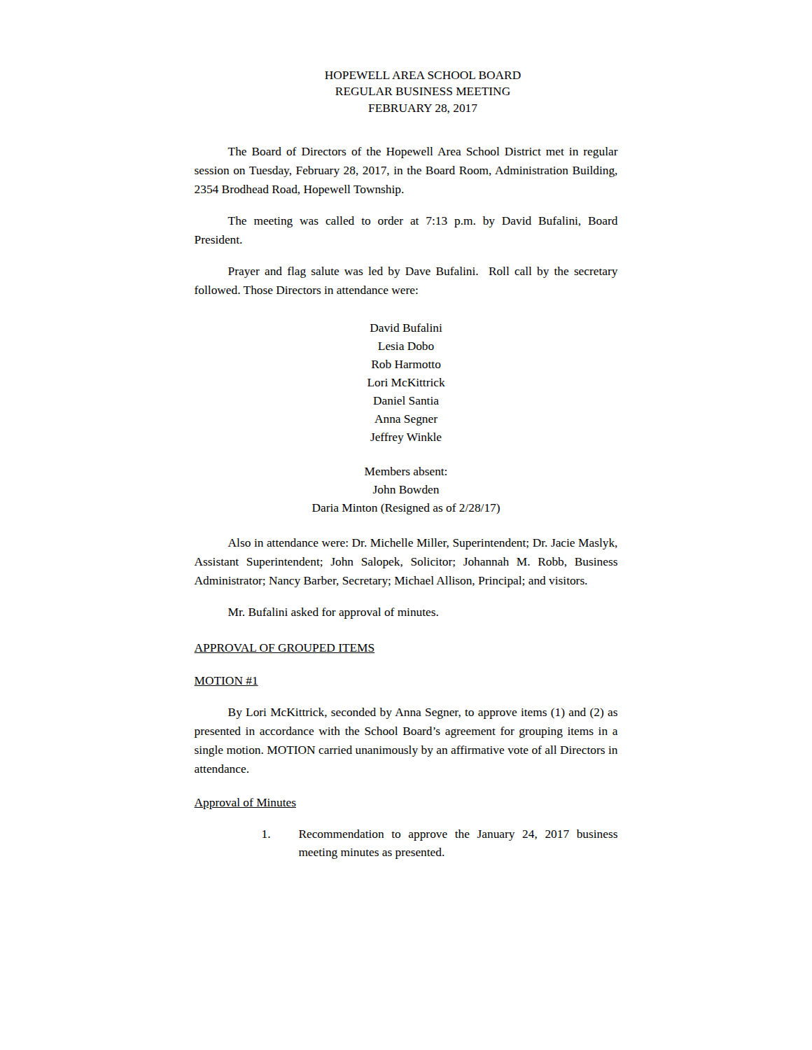HOPEWELL AREA SCHOOL BOARD
REGULAR BUSINESS MEETING
FEBRUARY 28, 2017
The Board of Directors of the Hopewell Area School District met in regular session on Tuesday, February 28, 2017, in the Board Room, Administration Building, 2354 Brodhead Road, Hopewell Township.
The meeting was called to order at 7:13 p.m. by David Bufalini, Board President.
Prayer and flag salute was led by Dave Bufalini. Roll call by the secretary followed. Those Directors in attendance were:
David Bufalini
Lesia Dobo
Rob Harmotto
Lori McKittrick
Daniel Santia
Anna Segner
Jeffrey Winkle
Members absent:
John Bowden
Daria Minton (Resigned as of 2/28/17)
Also in attendance were: Dr. Michelle Miller, Superintendent; Dr. Jacie Maslyk, Assistant Superintendent; John Salopek, Solicitor; Johannah M. Robb, Business Administrator; Nancy Barber, Secretary; Michael Allison, Principal; and visitors.
Mr. Bufalini asked for approval of minutes.
APPROVAL OF GROUPED ITEMS
MOTION #1
By Lori McKittrick, seconded by Anna Segner, to approve items (1) and (2) as presented in accordance with the School Board’s agreement for grouping items in a single motion. MOTION carried unanimously by an affirmative vote of all Directors in attendance.
Approval of Minutes
1.
Recommendation to approve the January 24, 2017 business meeting minutes as presented.